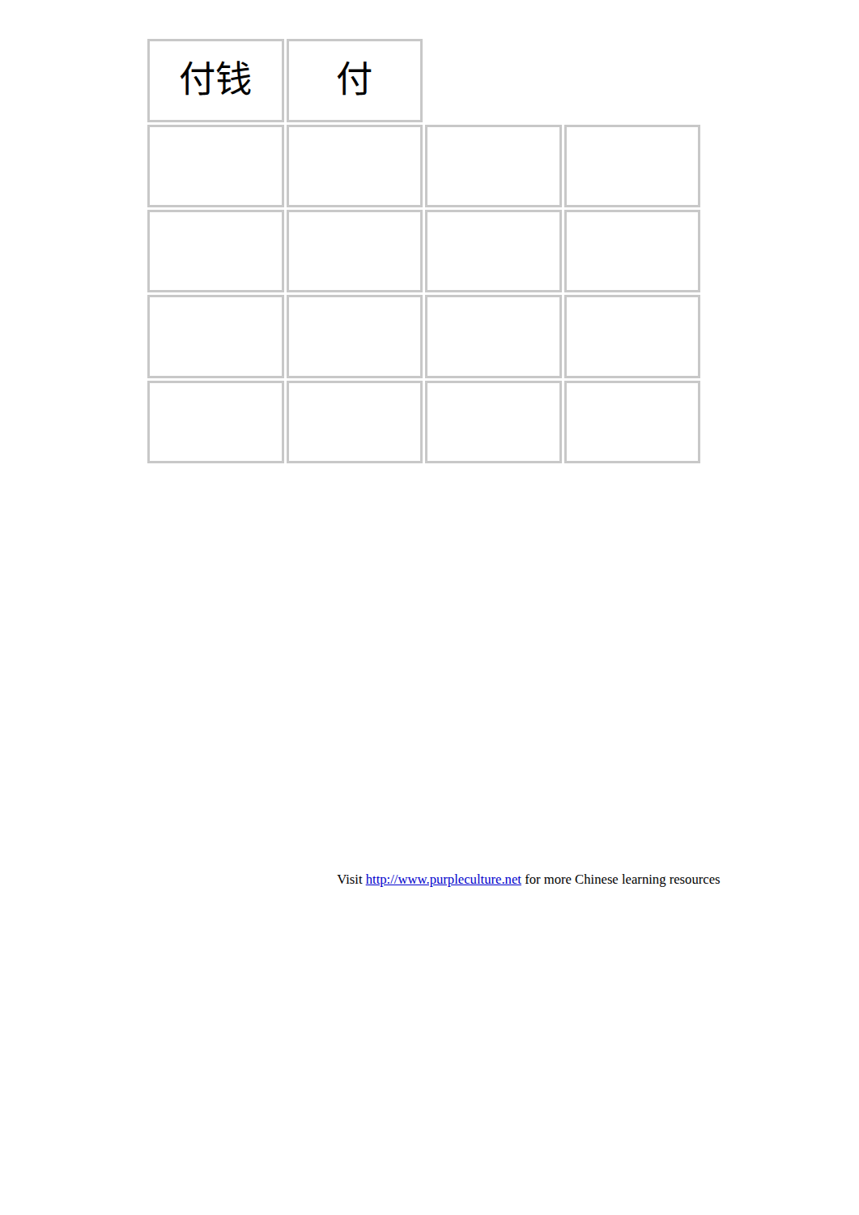| 付钱 | 付 | | |
Visit http://www.purpleculture.net for more Chinese learning resources